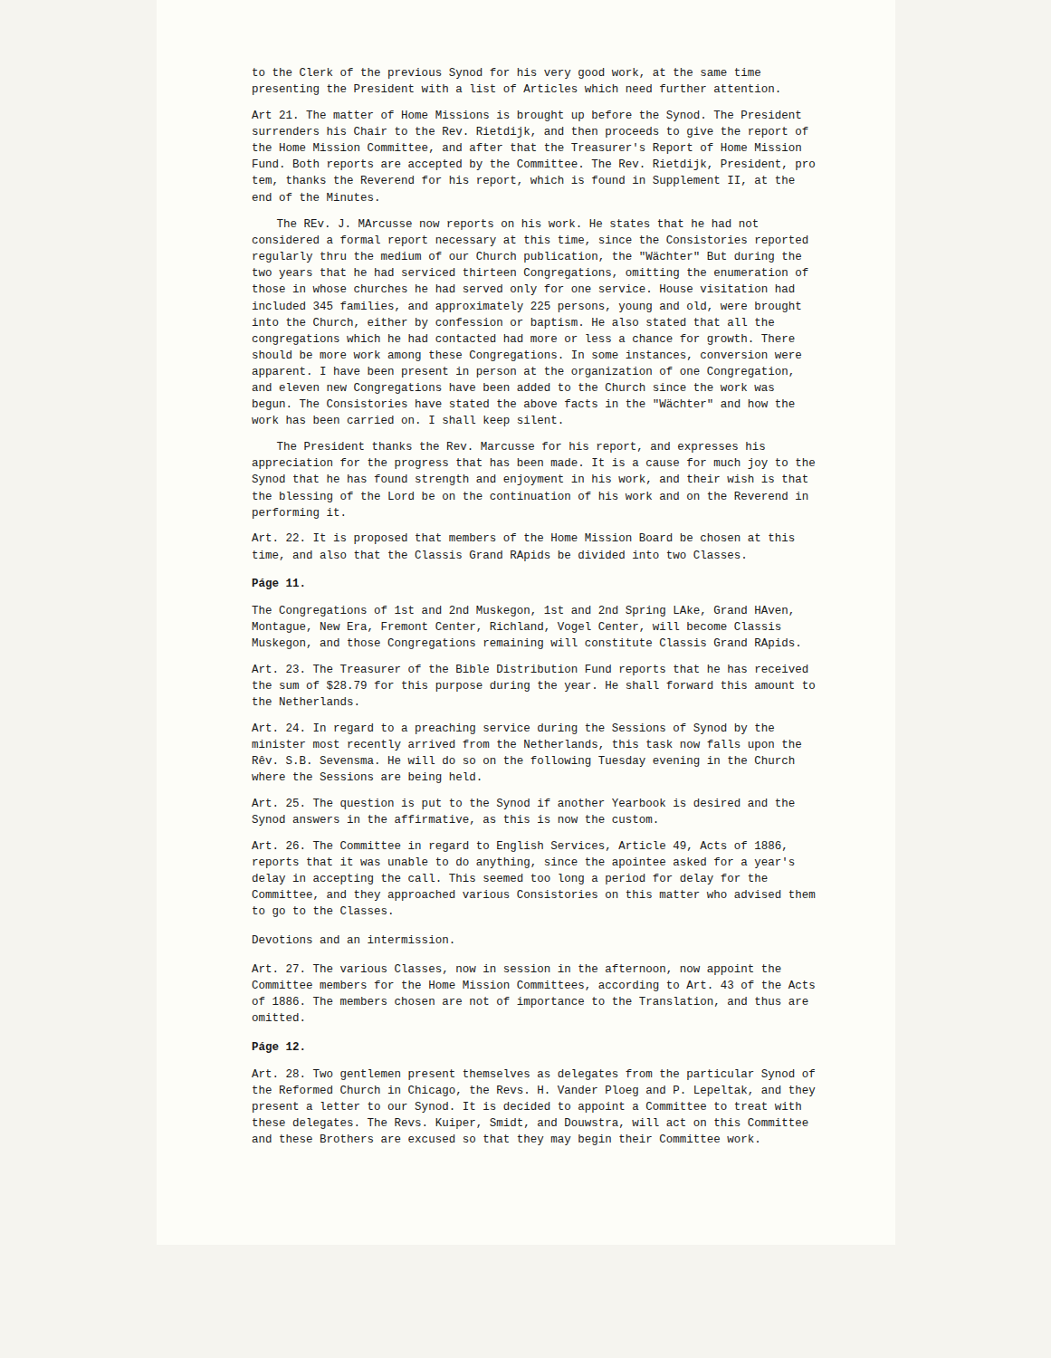to the Clerk of the previous Synod for his very good work, at the same time presenting the President with a list of Articles which need further attention.
Art 21. The matter of Home Missions is brought up before the Synod. The President surrenders his Chair to the Rev. Rietdijk, and then proceeds to give the report of the Home Mission Committee, and after that the Treasurer's Report of Home Mission Fund. Both reports are accepted by the Committee. The Rev. Rietdijk, President, pro tem, thanks the Reverend for his report, which is found in Supplement II, at the end of the Minutes.
The REv. J. MArcusse now reports on his work. He states that he had not considered a formal report necessary at this time, since the Consistories reported regularly thru the medium of our Church publication, the "Wächter" But during the two years that he had serviced thirteen Congregations, omitting the enumeration of those in whose churches he had served only for one service. House visitation had included 345 families, and approximately 225 persons, young and old, were brought into the Church, either by confession or baptism. He also stated that all the congregations which he had contacted had more or less a chance for growth. There should be more work among these Congregations. In some instances, conversion were apparent. I have been present in person at the organization of one Congregation, and eleven new Congregations have been added to the Church since the work was begun. The Consistories have stated the above facts in the "Wächter" and how the work has been carried on. I shall keep silent.
The President thanks the Rev. Marcusse for his report, and expresses his appreciation for the progress that has been made. It is a cause for much joy to the Synod that he has found strength and enjoyment in his work, and their wish is that the blessing of the Lord be on the continuation of his work and on the Reverend in performing it.
Art. 22. It is proposed that members of the Home Mission Board be chosen at this time, and also that the Classis Grand RApids be divided into two Classes.
Páge 11.
The Congregations of 1st and 2nd Muskegon, 1st and 2nd Spring LAke, Grand HAven, Montague, New Era, Fremont Center, Richland, Vogel Center, will become Classis Muskegon, and those Congregations remaining will constitute Classis Grand RApids.
Art. 23. The Treasurer of the Bible Distribution Fund reports that he has received the sum of $28.79 for this purpose during the year. He shall forward this amount to the Netherlands.
Art. 24. In regard to a preaching service during the Sessions of Synod by the minister most recently arrived from the Netherlands, this task now falls upon the Rêv. S.B. Sevensma. He will do so on the following Tuesday evening in the Church where the Sessions are being held.
Art. 25. The question is put to the Synod if another Yearbook is desired and the Synod answers in the affirmative, as this is now the custom.
Art. 26. The Committee in regard to English Services, Article 49, Acts of 1886, reports that it was unable to do anything, since the apointee asked for a year's delay in accepting the call. This seemed too long a period for delay for the Committee, and they approached various Consistories on this matter who advised them to go to the Classes.
Devotions and an intermission.
Art. 27. The various Classes, now in session in the afternoon, now appoint the Committee members for the Home Mission Committees, according to Art. 43 of the Acts of 1886. The members chosen are not of importance to the Translation, and thus are omitted.
Páge 12.
Art. 28. Two gentlemen present themselves as delegates from the particular Synod of the Reformed Church in Chicago, the Revs. H. Vander Ploeg and P. Lepeltak, and they present a letter to our Synod. It is decided to appoint a Committee to treat with these delegates. The Revs. Kuiper, Smidt, and Douwstra, will act on this Committee and these Brothers are excused so that they may begin their Committee work.